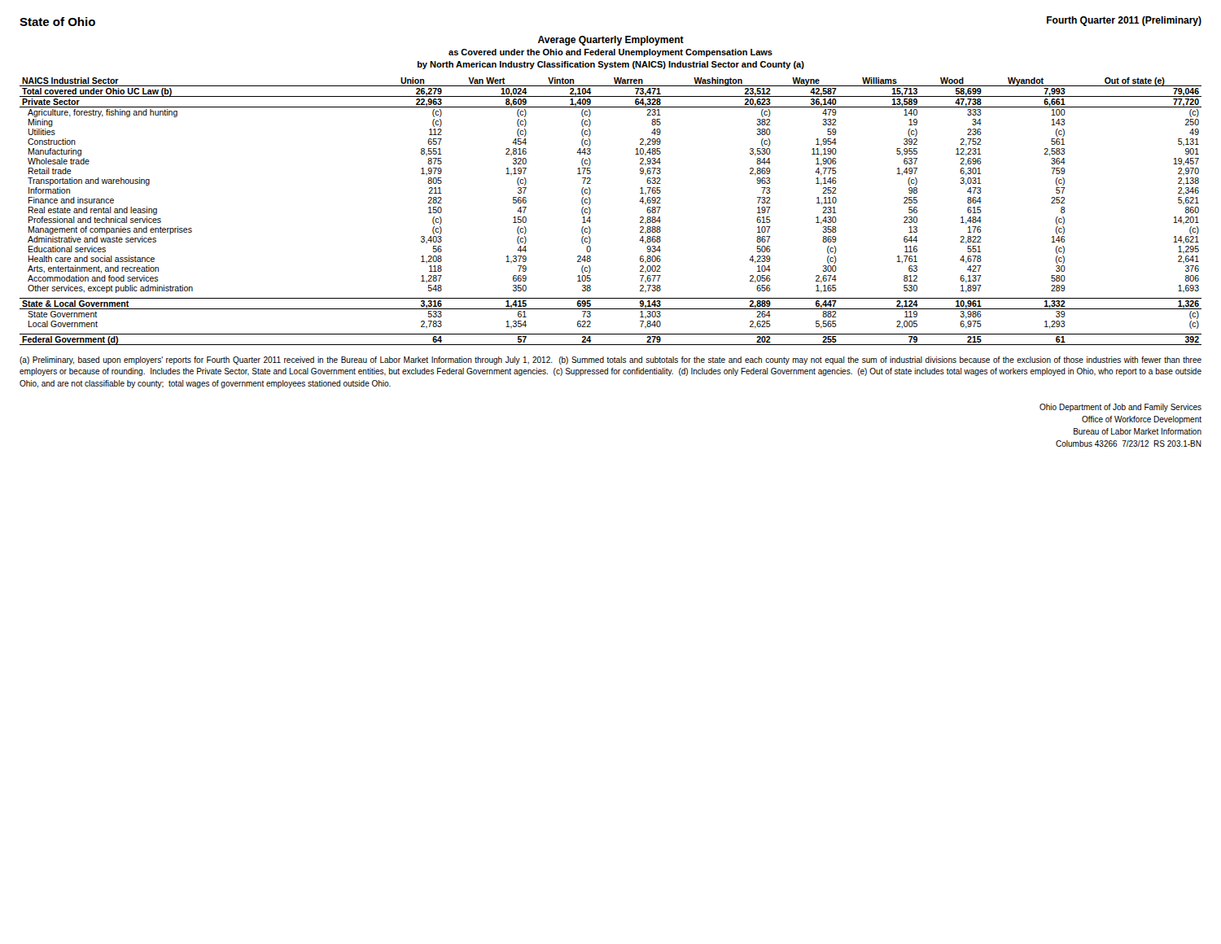State of Ohio Fourth Quarter 2011 (Preliminary)
Average Quarterly Employment
as Covered under the Ohio and Federal Unemployment Compensation Laws
by North American Industry Classification System (NAICS) Industrial Sector and County (a)
| NAICS Industrial Sector | Union | Van Wert | Vinton | Warren | Washington | Wayne | Williams | Wood | Wyandot | Out of state (e) |
| --- | --- | --- | --- | --- | --- | --- | --- | --- | --- | --- |
| Total covered under Ohio UC Law (b) | 26,279 | 10,024 | 2,104 | 73,471 | 23,512 | 42,587 | 15,713 | 58,699 | 7,993 | 79,046 |
| Private Sector | 22,963 | 8,609 | 1,409 | 64,328 | 20,623 | 36,140 | 13,589 | 47,738 | 6,661 | 77,720 |
| Agriculture, forestry, fishing and hunting | (c) | (c) | (c) | 231 | (c) | 479 | 140 | 333 | 100 | (c) |
| Mining | (c) | (c) | (c) | 85 | 382 | 332 | 19 | 34 | 143 | 250 |
| Utilities | 112 | (c) | (c) | 49 | 380 | 59 | (c) | 236 | (c) | 49 |
| Construction | 657 | 454 | (c) | 2,299 | (c) | 1,954 | 392 | 2,752 | 561 | 5,131 |
| Manufacturing | 8,551 | 2,816 | 443 | 10,485 | 3,530 | 11,190 | 5,955 | 12,231 | 2,583 | 901 |
| Wholesale trade | 875 | 320 | (c) | 2,934 | 844 | 1,906 | 637 | 2,696 | 364 | 19,457 |
| Retail trade | 1,979 | 1,197 | 175 | 9,673 | 2,869 | 4,775 | 1,497 | 6,301 | 759 | 2,970 |
| Transportation and warehousing | 805 | (c) | 72 | 632 | 963 | 1,146 | (c) | 3,031 | (c) | 2,138 |
| Information | 211 | 37 | (c) | 1,765 | 73 | 252 | 98 | 473 | 57 | 2,346 |
| Finance and insurance | 282 | 566 | (c) | 4,692 | 732 | 1,110 | 255 | 864 | 252 | 5,621 |
| Real estate and rental and leasing | 150 | 47 | (c) | 687 | 197 | 231 | 56 | 615 | 8 | 860 |
| Professional and technical services | (c) | 150 | 14 | 2,884 | 615 | 1,430 | 230 | 1,484 | (c) | 14,201 |
| Management of companies and enterprises | (c) | (c) | (c) | 2,888 | 107 | 358 | 13 | 176 | (c) | (c) |
| Administrative and waste services | 3,403 | (c) | (c) | 4,868 | 867 | 869 | 644 | 2,822 | 146 | 14,621 |
| Educational services | 56 | 44 | 0 | 934 | 506 | (c) | 116 | 551 | (c) | 1,295 |
| Health care and social assistance | 1,208 | 1,379 | 248 | 6,806 | 4,239 | (c) | 1,761 | 4,678 | (c) | 2,641 |
| Arts, entertainment, and recreation | 118 | 79 | (c) | 2,002 | 104 | 300 | 63 | 427 | 30 | 376 |
| Accommodation and food services | 1,287 | 669 | 105 | 7,677 | 2,056 | 2,674 | 812 | 6,137 | 580 | 806 |
| Other services, except public administration | 548 | 350 | 38 | 2,738 | 656 | 1,165 | 530 | 1,897 | 289 | 1,693 |
| State & Local Government | 3,316 | 1,415 | 695 | 9,143 | 2,889 | 6,447 | 2,124 | 10,961 | 1,332 | 1,326 |
| State Government | 533 | 61 | 73 | 1,303 | 264 | 882 | 119 | 3,986 | 39 | (c) |
| Local Government | 2,783 | 1,354 | 622 | 7,840 | 2,625 | 5,565 | 2,005 | 6,975 | 1,293 | (c) |
| Federal Government (d) | 64 | 57 | 24 | 279 | 202 | 255 | 79 | 215 | 61 | 392 |
(a) Preliminary, based upon employers' reports for Fourth Quarter 2011 received in the Bureau of Labor Market Information through July 1, 2012. (b) Summed totals and subtotals for the state and each county may not equal the sum of industrial divisions because of the exclusion of those industries with fewer than three employers or because of rounding. Includes the Private Sector, State and Local Government entities, but excludes Federal Government agencies. (c) Suppressed for confidentiality. (d) Includes only Federal Government agencies. (e) Out of state includes total wages of workers employed in Ohio, who report to a base outside Ohio, and are not classifiable by county; total wages of government employees stationed outside Ohio.
Ohio Department of Job and Family Services
Office of Workforce Development
Bureau of Labor Market Information
Columbus 43266 7/23/12 RS 203.1-BN